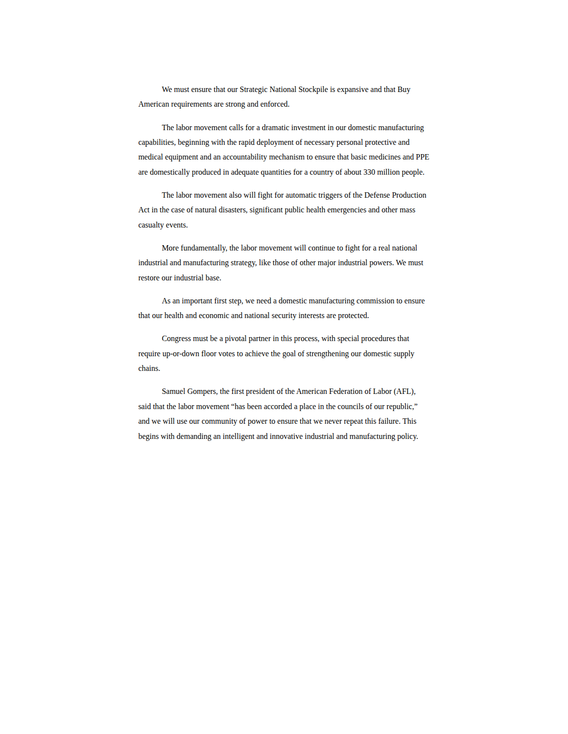We must ensure that our Strategic National Stockpile is expansive and that Buy American requirements are strong and enforced.
The labor movement calls for a dramatic investment in our domestic manufacturing capabilities, beginning with the rapid deployment of necessary personal protective and medical equipment and an accountability mechanism to ensure that basic medicines and PPE are domestically produced in adequate quantities for a country of about 330 million people.
The labor movement also will fight for automatic triggers of the Defense Production Act in the case of natural disasters, significant public health emergencies and other mass casualty events.
More fundamentally, the labor movement will continue to fight for a real national industrial and manufacturing strategy, like those of other major industrial powers. We must restore our industrial base.
As an important first step, we need a domestic manufacturing commission to ensure that our health and economic and national security interests are protected.
Congress must be a pivotal partner in this process, with special procedures that require up-or-down floor votes to achieve the goal of strengthening our domestic supply chains.
Samuel Gompers, the first president of the American Federation of Labor (AFL), said that the labor movement “has been accorded a place in the councils of our republic,” and we will use our community of power to ensure that we never repeat this failure. This begins with demanding an intelligent and innovative industrial and manufacturing policy.